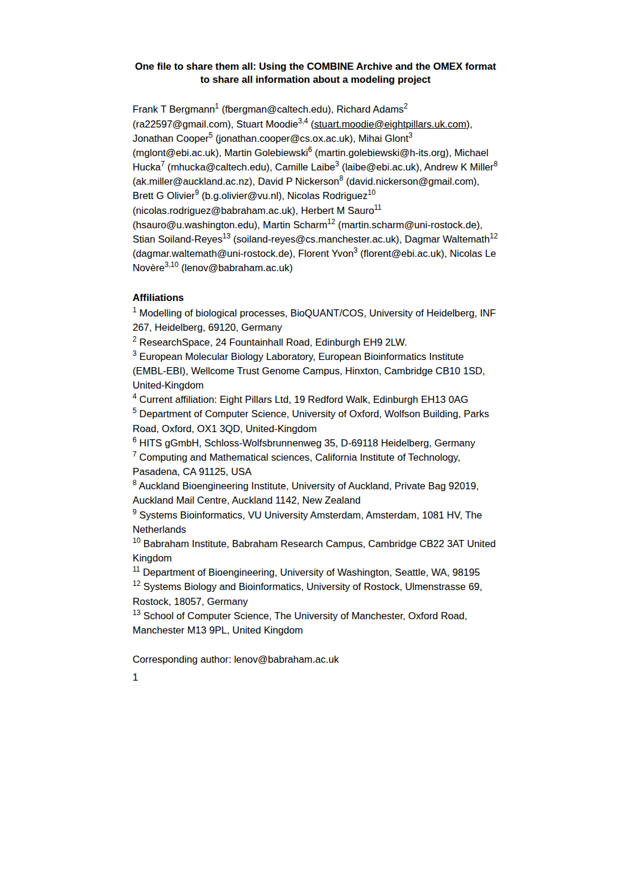One file to share them all: Using the COMBINE Archive and the OMEX format to share all information about a modeling project
Frank T Bergmann1 (fbergman@caltech.edu), Richard Adams2 (ra22597@gmail.com), Stuart Moodie3,4 (stuart.moodie@eightpillars.uk.com), Jonathan Cooper5 (jonathan.cooper@cs.ox.ac.uk), Mihai Glont3 (mglont@ebi.ac.uk), Martin Golebiewski6 (martin.golebiewski@h-its.org), Michael Hucka7 (mhucka@caltech.edu), Camille Laibe3 (laibe@ebi.ac.uk), Andrew K Miller8 (ak.miller@auckland.ac.nz), David P Nickerson8 (david.nickerson@gmail.com), Brett G Olivier9 (b.g.olivier@vu.nl), Nicolas Rodriguez10 (nicolas.rodriguez@babraham.ac.uk), Herbert M Sauro11 (hsauro@u.washington.edu), Martin Scharm12 (martin.scharm@uni-rostock.de), Stian Soiland-Reyes13 (soiland-reyes@cs.manchester.ac.uk), Dagmar Waltemath12 (dagmar.waltemath@uni-rostock.de), Florent Yvon3 (florent@ebi.ac.uk), Nicolas Le Novère3,10 (lenov@babraham.ac.uk)
Affiliations
1 Modelling of biological processes, BioQUANT/COS, University of Heidelberg, INF 267, Heidelberg, 69120, Germany
2 ResearchSpace, 24 Fountainhall Road, Edinburgh EH9 2LW.
3 European Molecular Biology Laboratory, European Bioinformatics Institute (EMBL-EBI), Wellcome Trust Genome Campus, Hinxton, Cambridge CB10 1SD, United-Kingdom
4 Current affiliation: Eight Pillars Ltd, 19 Redford Walk, Edinburgh EH13 0AG
5 Department of Computer Science, University of Oxford, Wolfson Building, Parks Road, Oxford, OX1 3QD, United-Kingdom
6 HITS gGmbH, Schloss-Wolfsbrunnenweg 35, D-69118 Heidelberg, Germany
7 Computing and Mathematical sciences, California Institute of Technology, Pasadena, CA 91125, USA
8 Auckland Bioengineering Institute, University of Auckland, Private Bag 92019, Auckland Mail Centre, Auckland 1142, New Zealand
9 Systems Bioinformatics, VU University Amsterdam, Amsterdam, 1081 HV, The Netherlands
10 Babraham Institute, Babraham Research Campus, Cambridge CB22 3AT United Kingdom
11 Department of Bioengineering, University of Washington, Seattle, WA, 98195
12 Systems Biology and Bioinformatics, University of Rostock, Ulmenstrasse 69, Rostock, 18057, Germany
13 School of Computer Science, The University of Manchester, Oxford Road, Manchester M13 9PL, United Kingdom
Corresponding author: lenov@babraham.ac.uk
1